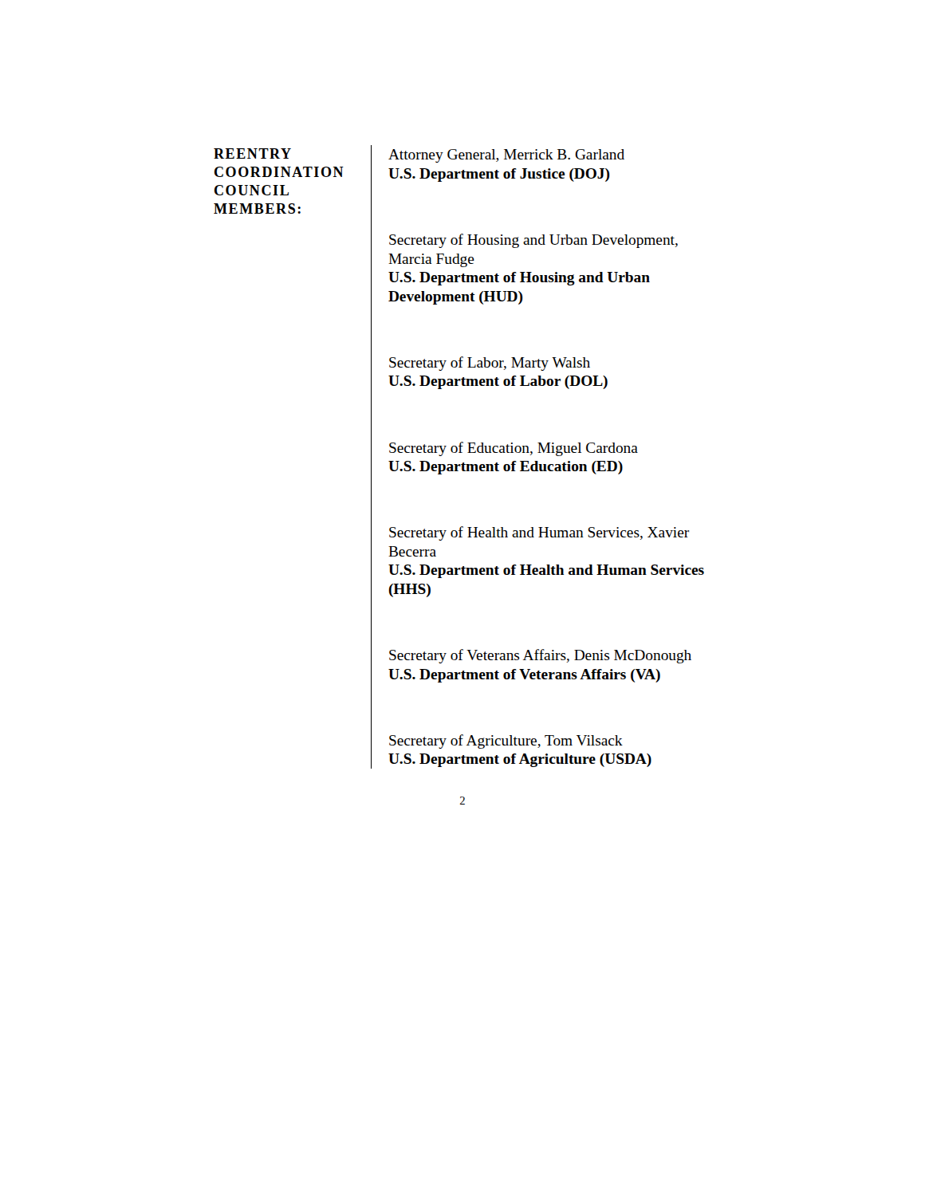Reentry
Coordination
Council
Members:
Attorney General, Merrick B. Garland
U.S. Department of Justice (DOJ)
Secretary of Housing and Urban Development, Marcia Fudge
U.S. Department of Housing and Urban Development (HUD)
Secretary of Labor, Marty Walsh
U.S. Department of Labor (DOL)
Secretary of Education, Miguel Cardona
U.S. Department of Education (ED)
Secretary of Health and Human Services, Xavier Becerra
U.S. Department of Health and Human Services (HHS)
Secretary of Veterans Affairs, Denis McDonough
U.S. Department of Veterans Affairs (VA)
Secretary of Agriculture, Tom Vilsack
U.S. Department of Agriculture (USDA)
2